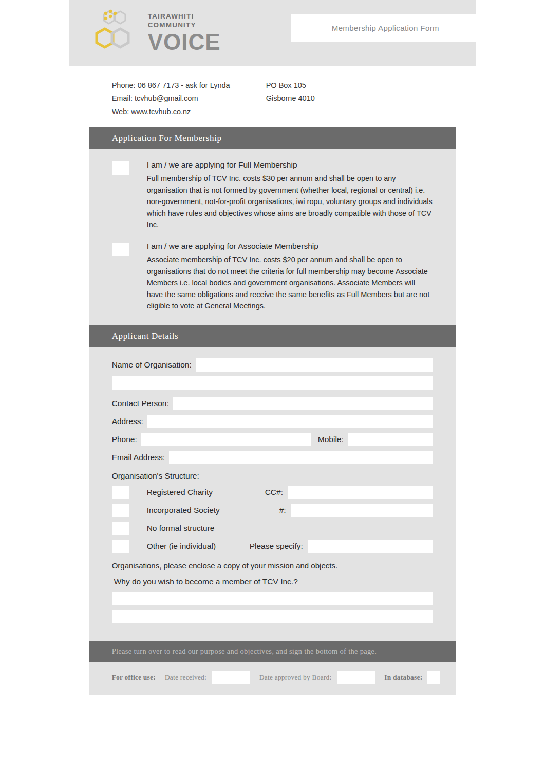TAIRAWHITI
COMMUNITY
VOICE
Membership Application Form
Phone: 06 867 7173 - ask for Lynda
PO Box 105
Email: tcvhub@gmail.com
Gisborne 4010
Web: www.tcvhub.co.nz
Application For Membership
I am / we are applying for Full Membership
Full membership of TCV Inc. costs $30 per annum and shall be open to any organisation that is not formed by government (whether local, regional or central) i.e. non-government, not-for-profit organisations, iwi rōpū, voluntary groups and individuals which have rules and objectives whose aims are broadly compatible with those of TCV Inc.
I am / we are applying for Associate Membership
Associate membership of TCV Inc. costs $20 per annum and shall be open to organisations that do not meet the criteria for full membership may become Associate Members i.e. local bodies and government organisations. Associate Members will have the same obligations and receive the same benefits as Full Members but are not eligible to vote at General Meetings.
Applicant Details
Name of Organisation:
Contact Person:
Address:
Phone:
Mobile:
Email Address:
Organisation's Structure:
Registered Charity
CC#:
Incorporated Society
#:
No formal structure
Other (ie individual)
Please specify:
Organisations, please enclose a copy of your mission and objects.
Why do you wish to become a member of TCV Inc.?
Please turn over to read our purpose and objectives, and sign the bottom of the page.
For office use:
Date received:
Date approved by Board:
In database: